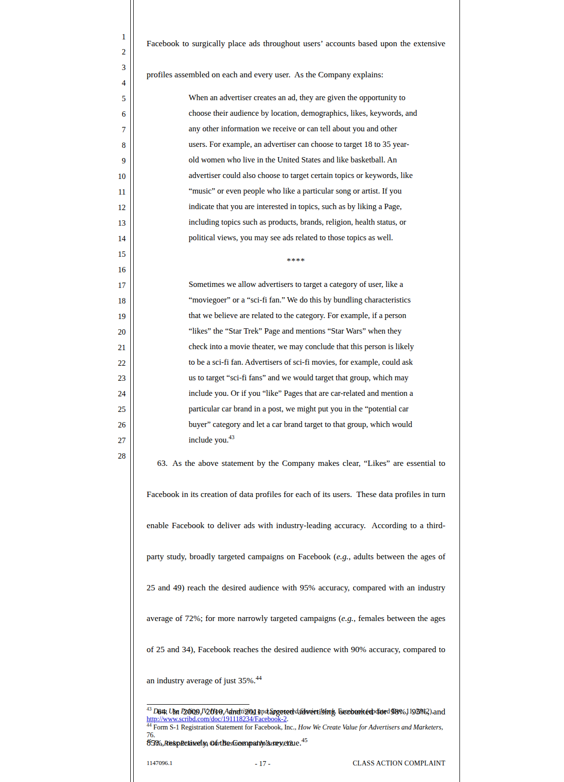1
2
3
4
5
6
7
8
9
10
11
12
13
14
15
16
17
18
19
20
21
22
23
24
25
26
27
28
Facebook to surgically place ads throughout users’ accounts based upon the extensive profiles assembled on each and every user. As the Company explains:
When an advertiser creates an ad, they are given the opportunity to choose their audience by location, demographics, likes, keywords, and any other information we receive or can tell about you and other users. For example, an advertiser can choose to target 18 to 35 year-old women who live in the United States and like basketball. An advertiser could also choose to target certain topics or keywords, like “music” or even people who like a particular song or artist. If you indicate that you are interested in topics, such as by liking a Page, including topics such as products, brands, religion, health status, or political views, you may see ads related to those topics as well.
****
Sometimes we allow advertisers to target a category of user, like a “moviegoer” or a “sci-fi fan.” We do this by bundling characteristics that we believe are related to the category. For example, if a person “likes” the “Star Trek” Page and mentions “Star Wars” when they check into a movie theater, we may conclude that this person is likely to be a sci-fi fan. Advertisers of sci-fi movies, for example, could ask us to target “sci-fi fans” and we would target that group, which may include you. Or if you “like” Pages that are car-related and mention a particular car brand in a post, we might put you in the “potential car buyer” category and let a car brand target to that group, which would include you.43
63. As the above statement by the Company makes clear, “Likes” are essential to Facebook in its creation of data profiles for each of its users. These data profiles in turn enable Facebook to deliver ads with industry-leading accuracy. According to a third-party study, broadly targeted campaigns on Facebook (e.g., adults between the ages of 25 and 49) reach the desired audience with 95% accuracy, compared with an industry average of 72%; for more narrowly targeted campaigns (e.g., females between the ages of 25 and 34), Facebook reaches the desired audience with 90% accuracy, compared to an industry average of just 35%.44
64. In 2009, 2010, and 2011, targeted advertising accounted for 98%, 95%, and 85%, respectively, of the Company’s revenue.45
43 Data Use Policy, IV. How Advertising and Sponsored Stories Work, Facebook (updated Dec. 11, 2012), http://www.scribd.com/doc/191118234/Facebook-2.
44 Form S-1 Registration Statement for Facebook, Inc., How We Create Value for Advertisers and Marketers, 76.
45 Id., Risks Related to Our Business and Industry, 12.
1147096.1 CLASS ACTION COMPLAINT
- 17 -